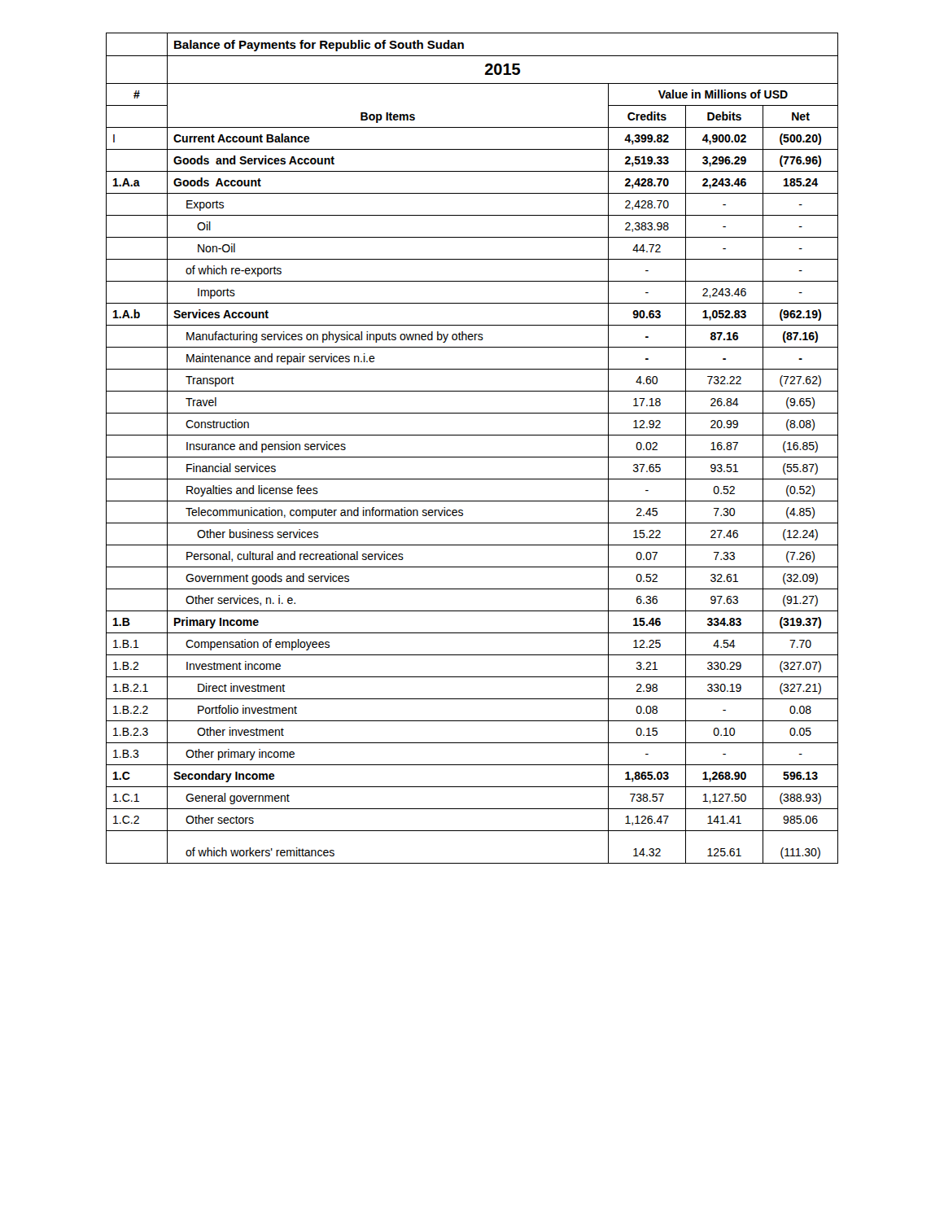| | Balance of Payments for Republic of South Sudan |
| | 2015 |
| # | Bop Items | Value in Millions of USD |
| | Credits | Debits | Net |
| I | Current Account Balance | 4,399.82 | 4,900.02 | (500.20) |
| | Goods and Services Account | 2,519.33 | 3,296.29 | (776.96) |
| 1.A.a | Goods Account | 2,428.70 | 2,243.46 | 185.24 |
| | Exports | 2,428.70 | - | - |
| | Oil | 2,383.98 | - | - |
| | Non-Oil | 44.72 | - | - |
| | of which re-exports | - | | - |
| | Imports | - | 2,243.46 | - |
| 1.A.b | Services Account | 90.63 | 1,052.83 | (962.19) |
| | Manufacturing services on physical inputs owned by others | - | 87.16 | (87.16) |
| | Maintenance and repair services n.i.e | - | - | - |
| | Transport | 4.60 | 732.22 | (727.62) |
| | Travel | 17.18 | 26.84 | (9.65) |
| | Construction | 12.92 | 20.99 | (8.08) |
| | Insurance and pension services | 0.02 | 16.87 | (16.85) |
| | Financial services | 37.65 | 93.51 | (55.87) |
| | Royalties and license fees | - | 0.52 | (0.52) |
| | Telecommunication, computer and information services | 2.45 | 7.30 | (4.85) |
| | Other business services | 15.22 | 27.46 | (12.24) |
| | Personal, cultural and recreational services | 0.07 | 7.33 | (7.26) |
| | Government goods and services | 0.52 | 32.61 | (32.09) |
| | Other services, n. i. e. | 6.36 | 97.63 | (91.27) |
| 1.B | Primary Income | 15.46 | 334.83 | (319.37) |
| 1.B.1 | Compensation of employees | 12.25 | 4.54 | 7.70 |
| 1.B.2 | Investment income | 3.21 | 330.29 | (327.07) |
| 1.B.2.1 | Direct investment | 2.98 | 330.19 | (327.21) |
| 1.B.2.2 | Portfolio investment | 0.08 | - | 0.08 |
| 1.B.2.3 | Other investment | 0.15 | 0.10 | 0.05 |
| 1.B.3 | Other primary income | - | - | - |
| 1.C | Secondary Income | 1,865.03 | 1,268.90 | 596.13 |
| 1.C.1 | General government | 738.57 | 1,127.50 | (388.93) |
| 1.C.2 | Other sectors | 1,126.47 | 141.41 | 985.06 |
| | of which workers' remittances | 14.32 | 125.61 | (111.30) |